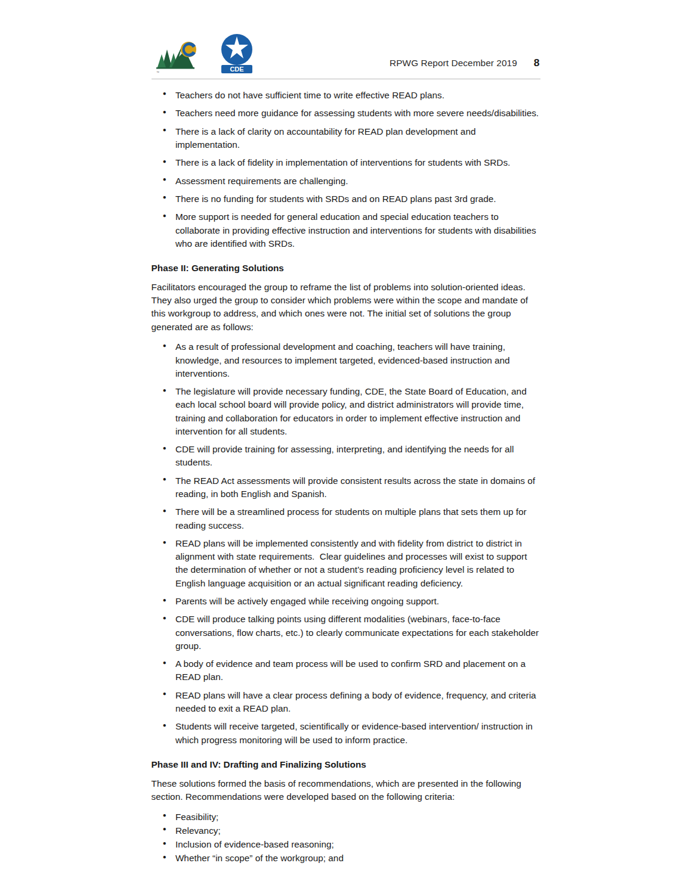™ CDE
RPWG Report December 2019 8
Teachers do not have sufficient time to write effective READ plans.
Teachers need more guidance for assessing students with more severe needs/disabilities.
There is a lack of clarity on accountability for READ plan development and implementation.
There is a lack of fidelity in implementation of interventions for students with SRDs.
Assessment requirements are challenging.
There is no funding for students with SRDs and on READ plans past 3rd grade.
More support is needed for general education and special education teachers to collaborate in providing effective instruction and interventions for students with disabilities who are identified with SRDs.
Phase II: Generating Solutions
Facilitators encouraged the group to reframe the list of problems into solution-oriented ideas. They also urged the group to consider which problems were within the scope and mandate of this workgroup to address, and which ones were not. The initial set of solutions the group generated are as follows:
As a result of professional development and coaching, teachers will have training, knowledge, and resources to implement targeted, evidenced-based instruction and interventions.
The legislature will provide necessary funding, CDE, the State Board of Education, and each local school board will provide policy, and district administrators will provide time, training and collaboration for educators in order to implement effective instruction and intervention for all students.
CDE will provide training for assessing, interpreting, and identifying the needs for all students.
The READ Act assessments will provide consistent results across the state in domains of reading, in both English and Spanish.
There will be a streamlined process for students on multiple plans that sets them up for reading success.
READ plans will be implemented consistently and with fidelity from district to district in alignment with state requirements. Clear guidelines and processes will exist to support the determination of whether or not a student’s reading proficiency level is related to English language acquisition or an actual significant reading deficiency.
Parents will be actively engaged while receiving ongoing support.
CDE will produce talking points using different modalities (webinars, face-to-face conversations, flow charts, etc.) to clearly communicate expectations for each stakeholder group.
A body of evidence and team process will be used to confirm SRD and placement on a READ plan.
READ plans will have a clear process defining a body of evidence, frequency, and criteria needed to exit a READ plan.
Students will receive targeted, scientifically or evidence-based intervention/ instruction in which progress monitoring will be used to inform practice.
Phase III and IV: Drafting and Finalizing Solutions
These solutions formed the basis of recommendations, which are presented in the following section. Recommendations were developed based on the following criteria:
Feasibility;
Relevancy;
Inclusion of evidence-based reasoning;
Whether “in scope” of the workgroup; and